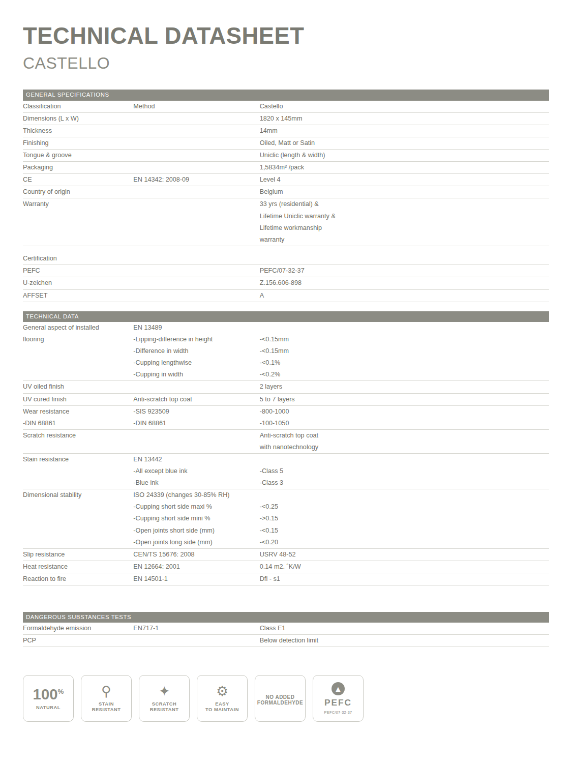Technical Datasheet
Castello
General specifications
| Classification | Method | Castello |
| Dimensions (L x W) | | 1820 x 145mm |
| Thickness | | 14mm |
| Finishing | | Oiled, Matt or Satin |
| Tongue & groove | | Uniclic (length & width) |
| Packaging | | 1,5834m² /pack |
| CE | EN 14342: 2008-09 | Level 4 |
| Country of origin | | Belgium |
| Warranty | | 33 yrs (residential) & |
| | | Lifetime Uniclic warranty & |
| | | Lifetime workmanship |
| | | warranty |
| Certification | | |
| PEFC | | PEFC/07-32-37 |
| U-zeichen | | Z.156.606-898 |
| AFFSET | | A |
Technical data
| General aspect of installed | EN 13489 | |
| flooring | -Lipping-difference in height | -<0.15mm |
| | -Difference in width | -<0.15mm |
| | -Cupping lengthwise | -<0.1% |
| | -Cupping in width | -<0.2% |
| UV oiled finish | | 2 layers |
| UV cured finish | Anti-scratch top coat | 5 to 7 layers |
| Wear resistance | -SIS 923509 | -800-1000 |
| -DIN 68861 | -DIN 68861 | -100-1050 |
| Scratch resistance | | Anti-scratch top coat |
| | | with nanotechnology |
| Stain resistance | EN 13442 | |
| | -All except blue ink | -Class 5 |
| | -Blue ink | -Class 3 |
| Dimensional stability | ISO 24339 (changes 30-85% RH) | |
| | -Cupping short side maxi % | -<0.25 |
| | -Cupping short side mini % | ->0.15 |
| | -Open joints short side (mm) | -<0.15 |
| | -Open joints long side (mm) | -<0.20 |
| Slip resistance | CEN/TS 15676: 2008 | USRV 48-52 |
| Heat resistance | EN 12664: 2001 | 0.14 m2. ˚K/W |
| Reaction to fire | EN 14501-1 | Dfl - s1 |
Dangerous substances tests
| Formaldehyde emission | EN717-1 | Class E1 |
| PCP | | Below detection limit |
100%
Natural
⚲
Stain
Resistant
✦
Scratch
Resistant
⚙
Easy
to Maintain
No Added
Formaldehyde
▲
PEFC
PEFC/07-32-37